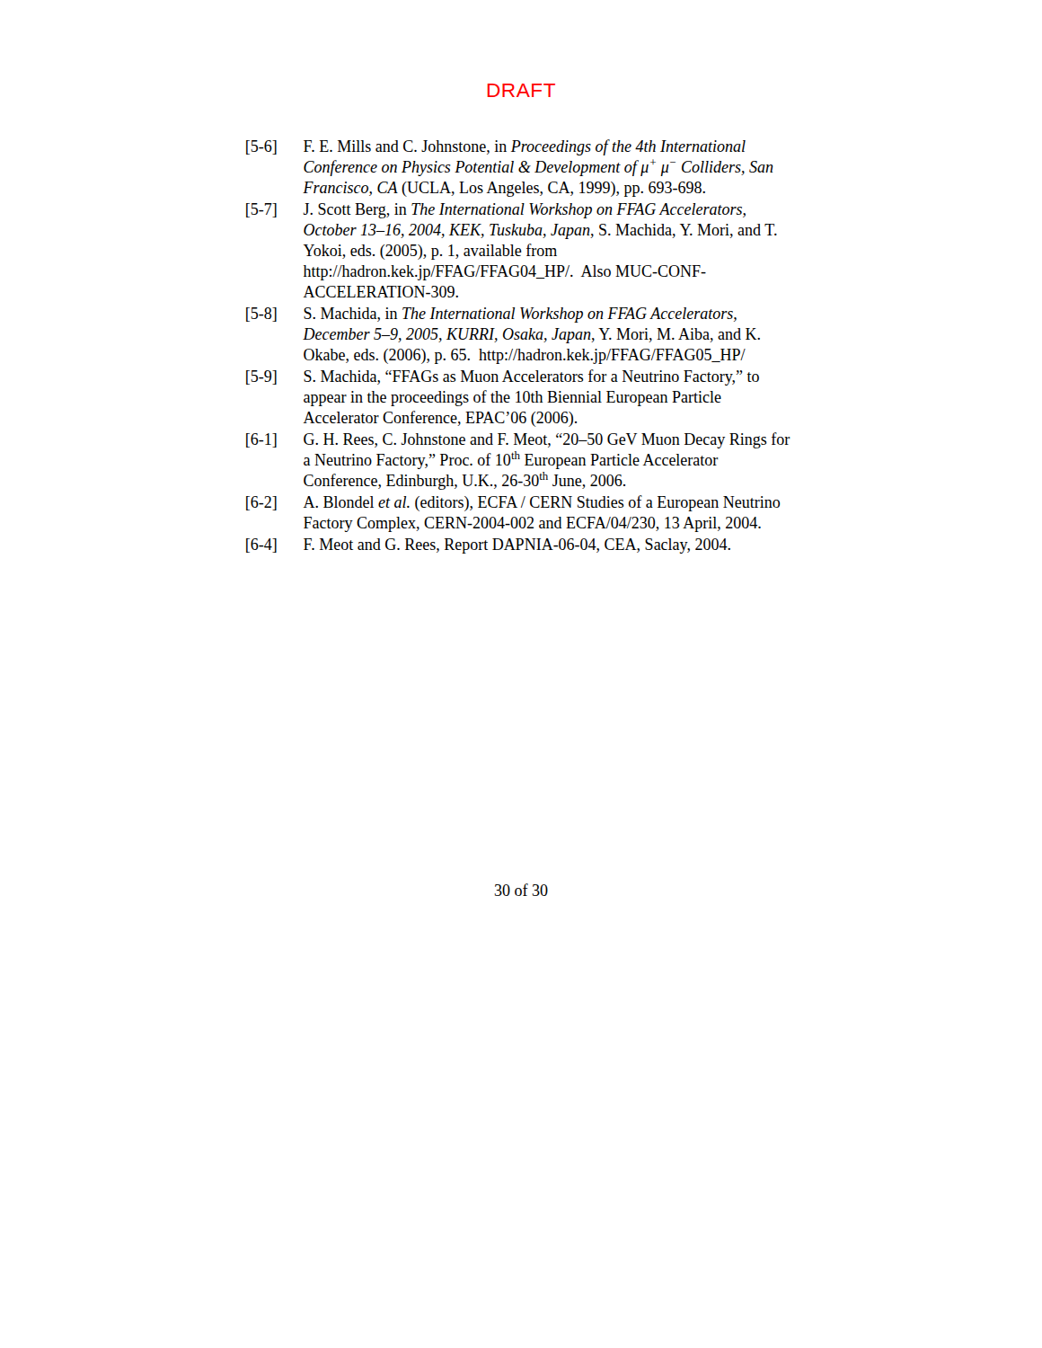DRAFT
[5-6] F. E. Mills and C. Johnstone, in Proceedings of the 4th International Conference on Physics Potential & Development of μ+ μ− Colliders, San Francisco, CA (UCLA, Los Angeles, CA, 1999), pp. 693-698.
[5-7] J. Scott Berg, in The International Workshop on FFAG Accelerators, October 13–16, 2004, KEK, Tuskuba, Japan, S. Machida, Y. Mori, and T. Yokoi, eds. (2005), p. 1, available from http://hadron.kek.jp/FFAG/FFAG04_HP/. Also MUC-CONF-ACCELERATION-309.
[5-8] S. Machida, in The International Workshop on FFAG Accelerators, December 5–9, 2005, KURRI, Osaka, Japan, Y. Mori, M. Aiba, and K. Okabe, eds. (2006), p. 65. http://hadron.kek.jp/FFAG/FFAG05_HP/
[5-9] S. Machida, “FFAGs as Muon Accelerators for a Neutrino Factory,” to appear in the proceedings of the 10th Biennial European Particle Accelerator Conference, EPAC’06 (2006).
[6-1] G. H. Rees, C. Johnstone and F. Meot, “20–50 GeV Muon Decay Rings for a Neutrino Factory,” Proc. of 10th European Particle Accelerator Conference, Edinburgh, U.K., 26-30th June, 2006.
[6-2] A. Blondel et al. (editors), ECFA / CERN Studies of a European Neutrino Factory Complex, CERN-2004-002 and ECFA/04/230, 13 April, 2004.
[6-4] F. Meot and G. Rees, Report DAPNIA-06-04, CEA, Saclay, 2004.
30 of 30